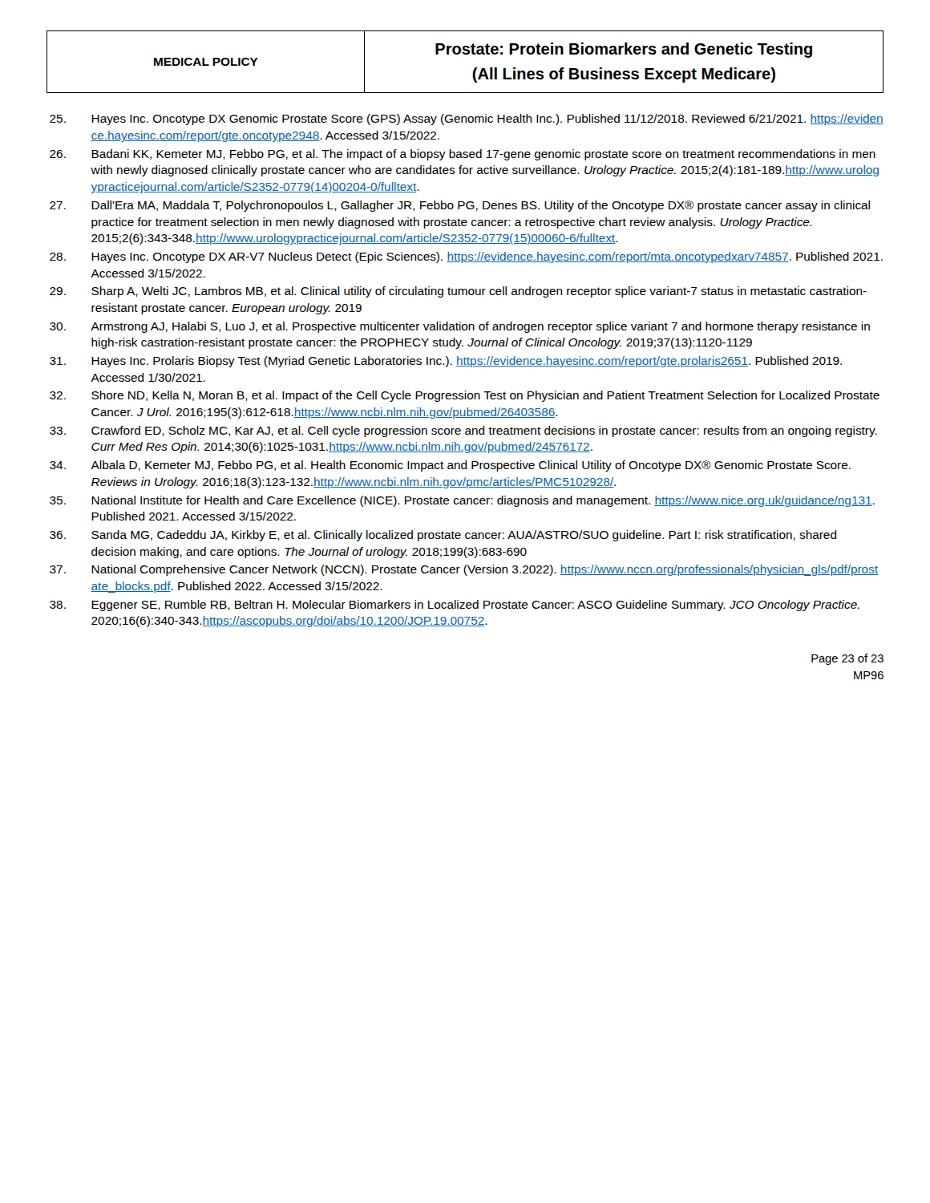| MEDICAL POLICY | Prostate: Protein Biomarkers and Genetic Testing (All Lines of Business Except Medicare) |
25. Hayes Inc. Oncotype DX Genomic Prostate Score (GPS) Assay (Genomic Health Inc.). Published 11/12/2018. Reviewed 6/21/2021. https://evidence.hayesinc.com/report/gte.oncotype2948. Accessed 3/15/2022.
26. Badani KK, Kemeter MJ, Febbo PG, et al. The impact of a biopsy based 17-gene genomic prostate score on treatment recommendations in men with newly diagnosed clinically prostate cancer who are candidates for active surveillance. Urology Practice. 2015;2(4):181-189.http://www.urologypracticejournal.com/article/S2352-0779(14)00204-0/fulltext.
27. Dall'Era MA, Maddala T, Polychronopoulos L, Gallagher JR, Febbo PG, Denes BS. Utility of the Oncotype DX® prostate cancer assay in clinical practice for treatment selection in men newly diagnosed with prostate cancer: a retrospective chart review analysis. Urology Practice. 2015;2(6):343-348.http://www.urologypracticejournal.com/article/S2352-0779(15)00060-6/fulltext.
28. Hayes Inc. Oncotype DX AR-V7 Nucleus Detect (Epic Sciences). https://evidence.hayesinc.com/report/mta.oncotypedxarv74857. Published 2021. Accessed 3/15/2022.
29. Sharp A, Welti JC, Lambros MB, et al. Clinical utility of circulating tumour cell androgen receptor splice variant-7 status in metastatic castration-resistant prostate cancer. European urology. 2019
30. Armstrong AJ, Halabi S, Luo J, et al. Prospective multicenter validation of androgen receptor splice variant 7 and hormone therapy resistance in high-risk castration-resistant prostate cancer: the PROPHECY study. Journal of Clinical Oncology. 2019;37(13):1120-1129
31. Hayes Inc. Prolaris Biopsy Test (Myriad Genetic Laboratories Inc.). https://evidence.hayesinc.com/report/gte.prolaris2651. Published 2019. Accessed 1/30/2021.
32. Shore ND, Kella N, Moran B, et al. Impact of the Cell Cycle Progression Test on Physician and Patient Treatment Selection for Localized Prostate Cancer. J Urol. 2016;195(3):612-618.https://www.ncbi.nlm.nih.gov/pubmed/26403586.
33. Crawford ED, Scholz MC, Kar AJ, et al. Cell cycle progression score and treatment decisions in prostate cancer: results from an ongoing registry. Curr Med Res Opin. 2014;30(6):1025-1031.https://www.ncbi.nlm.nih.gov/pubmed/24576172.
34. Albala D, Kemeter MJ, Febbo PG, et al. Health Economic Impact and Prospective Clinical Utility of Oncotype DX® Genomic Prostate Score. Reviews in Urology. 2016;18(3):123-132.http://www.ncbi.nlm.nih.gov/pmc/articles/PMC5102928/.
35. National Institute for Health and Care Excellence (NICE). Prostate cancer: diagnosis and management. https://www.nice.org.uk/guidance/ng131. Published 2021. Accessed 3/15/2022.
36. Sanda MG, Cadeddu JA, Kirkby E, et al. Clinically localized prostate cancer: AUA/ASTRO/SUO guideline. Part I: risk stratification, shared decision making, and care options. The Journal of urology. 2018;199(3):683-690
37. National Comprehensive Cancer Network (NCCN). Prostate Cancer (Version 3.2022). https://www.nccn.org/professionals/physician_gls/pdf/prostate_blocks.pdf. Published 2022. Accessed 3/15/2022.
38. Eggener SE, Rumble RB, Beltran H. Molecular Biomarkers in Localized Prostate Cancer: ASCO Guideline Summary. JCO Oncology Practice. 2020;16(6):340-343.https://ascopubs.org/doi/abs/10.1200/JOP.19.00752.
Page 23 of 23
MP96